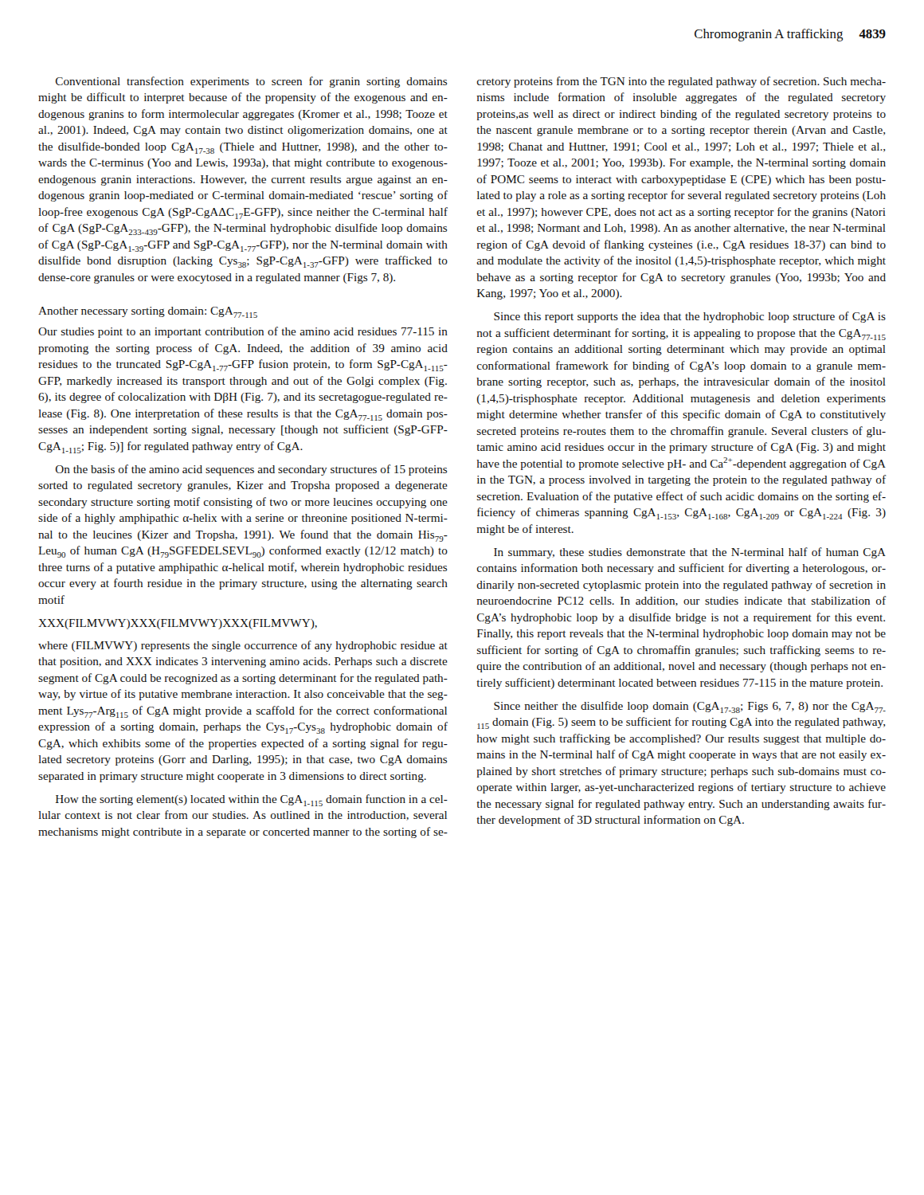Chromogranin A trafficking 4839
Conventional transfection experiments to screen for granin sorting domains might be difficult to interpret because of the propensity of the exogenous and endogenous granins to form intermolecular aggregates (Kromer et al., 1998; Tooze et al., 2001). Indeed, CgA may contain two distinct oligomerization domains, one at the disulfide-bonded loop CgA17-38 (Thiele and Huttner, 1998), and the other towards the C-terminus (Yoo and Lewis, 1993a), that might contribute to exogenous-endogenous granin interactions. However, the current results argue against an endogenous granin loop-mediated or C-terminal domain-mediated ‘rescue’ sorting of loop-free exogenous CgA (SgP-CgAΔC17E-GFP), since neither the C-terminal half of CgA (SgP-CgA233-439-GFP), the N-terminal hydrophobic disulfide loop domains of CgA (SgP-CgA1-39-GFP and SgP-CgA1-77-GFP), nor the N-terminal domain with disulfide bond disruption (lacking Cys38; SgP-CgA1-37-GFP) were trafficked to dense-core granules or were exocytosed in a regulated manner (Figs 7, 8).
Another necessary sorting domain: CgA77-115
Our studies point to an important contribution of the amino acid residues 77-115 in promoting the sorting process of CgA. Indeed, the addition of 39 amino acid residues to the truncated SgP-CgA1-77-GFP fusion protein, to form SgP-CgA1-115-GFP, markedly increased its transport through and out of the Golgi complex (Fig. 6), its degree of colocalization with DβH (Fig. 7), and its secretagogue-regulated release (Fig. 8). One interpretation of these results is that the CgA77-115 domain possesses an independent sorting signal, necessary [though not sufficient (SgP-GFP-CgA1-115; Fig. 5)] for regulated pathway entry of CgA.
On the basis of the amino acid sequences and secondary structures of 15 proteins sorted to regulated secretory granules, Kizer and Tropsha proposed a degenerate secondary structure sorting motif consisting of two or more leucines occupying one side of a highly amphipathic α-helix with a serine or threonine positioned N-terminal to the leucines (Kizer and Tropsha, 1991). We found that the domain His79-Leu90 of human CgA (H79SGFEDELSEVL90) conformed exactly (12/12 match) to three turns of a putative amphipathic α-helical motif, wherein hydrophobic residues occur every at fourth residue in the primary structure, using the alternating search motif
XXX(FILMVWY)XXX(FILMVWY)XXX(FILMVWY), where (FILMVWY) represents the single occurrence of any hydrophobic residue at that position, and XXX indicates 3 intervening amino acids. Perhaps such a discrete segment of CgA could be recognized as a sorting determinant for the regulated pathway, by virtue of its putative membrane interaction. It also conceivable that the segment Lys77-Arg115 of CgA might provide a scaffold for the correct conformational expression of a sorting domain, perhaps the Cys17-Cys38 hydrophobic domain of CgA, which exhibits some of the properties expected of a sorting signal for regulated secretory proteins (Gorr and Darling, 1995); in that case, two CgA domains separated in primary structure might cooperate in 3 dimensions to direct sorting.
How the sorting element(s) located within the CgA1-115 domain function in a cellular context is not clear from our studies. As outlined in the introduction, several mechanisms might contribute in a separate or concerted manner to the sorting of secretory proteins from the TGN into the regulated pathway of secretion. Such mechanisms include formation of insoluble aggregates of the regulated secretory proteins,as well as direct or indirect binding of the regulated secretory proteins to the nascent granule membrane or to a sorting receptor therein (Arvan and Castle, 1998; Chanat and Huttner, 1991; Cool et al., 1997; Loh et al., 1997; Thiele et al., 1997; Tooze et al., 2001; Yoo, 1993b). For example, the N-terminal sorting domain of POMC seems to interact with carboxypeptidase E (CPE) which has been postulated to play a role as a sorting receptor for several regulated secretory proteins (Loh et al., 1997); however CPE, does not act as a sorting receptor for the granins (Natori et al., 1998; Normant and Loh, 1998). An as another alternative, the near N-terminal region of CgA devoid of flanking cysteines (i.e., CgA residues 18-37) can bind to and modulate the activity of the inositol (1,4,5)-trisphosphate receptor, which might behave as a sorting receptor for CgA to secretory granules (Yoo, 1993b; Yoo and Kang, 1997; Yoo et al., 2000).
Since this report supports the idea that the hydrophobic loop structure of CgA is not a sufficient determinant for sorting, it is appealing to propose that the CgA77-115 region contains an additional sorting determinant which may provide an optimal conformational framework for binding of CgA’s loop domain to a granule membrane sorting receptor, such as, perhaps, the intravesicular domain of the inositol (1,4,5)-trisphosphate receptor. Additional mutagenesis and deletion experiments might determine whether transfer of this specific domain of CgA to constitutively secreted proteins re-routes them to the chromaffin granule. Several clusters of glutamic amino acid residues occur in the primary structure of CgA (Fig. 3) and might have the potential to promote selective pH- and Ca2+-dependent aggregation of CgA in the TGN, a process involved in targeting the protein to the regulated pathway of secretion. Evaluation of the putative effect of such acidic domains on the sorting efficiency of chimeras spanning CgA1-153, CgA1-168, CgA1-209 or CgA1-224 (Fig. 3) might be of interest.
In summary, these studies demonstrate that the N-terminal half of human CgA contains information both necessary and sufficient for diverting a heterologous, ordinarily non-secreted cytoplasmic protein into the regulated pathway of secretion in neuroendocrine PC12 cells. In addition, our studies indicate that stabilization of CgA’s hydrophobic loop by a disulfide bridge is not a requirement for this event. Finally, this report reveals that the N-terminal hydrophobic loop domain may not be sufficient for sorting of CgA to chromaffin granules; such trafficking seems to require the contribution of an additional, novel and necessary (though perhaps not entirely sufficient) determinant located between residues 77-115 in the mature protein.
Since neither the disulfide loop domain (CgA17-38; Figs 6, 7, 8) nor the CgA77-115 domain (Fig. 5) seem to be sufficient for routing CgA into the regulated pathway, how might such trafficking be accomplished? Our results suggest that multiple domains in the N-terminal half of CgA might cooperate in ways that are not easily explained by short stretches of primary structure; perhaps such sub-domains must cooperate within larger, as-yet-uncharacterized regions of tertiary structure to achieve the necessary signal for regulated pathway entry. Such an understanding awaits further development of 3D structural information on CgA.